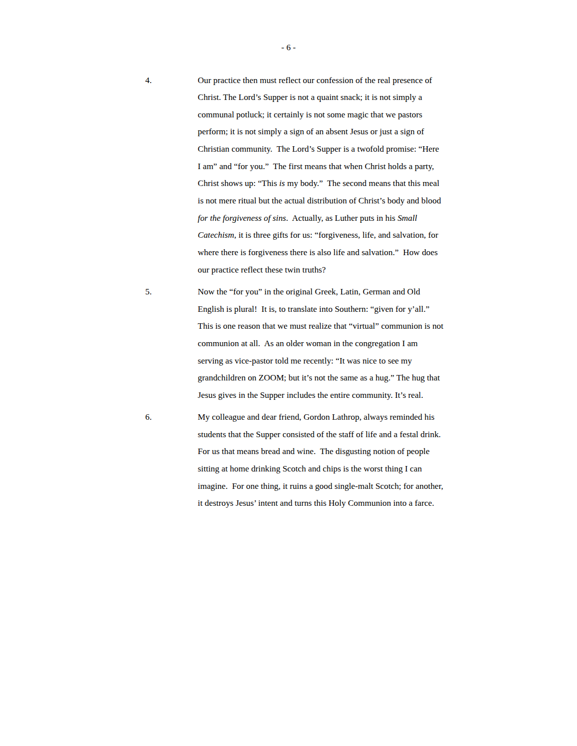- 6 -
4. Our practice then must reflect our confession of the real presence of Christ. The Lord’s Supper is not a quaint snack; it is not simply a communal potluck; it certainly is not some magic that we pastors perform; it is not simply a sign of an absent Jesus or just a sign of Christian community. The Lord’s Supper is a twofold promise: “Here I am” and “for you.” The first means that when Christ holds a party, Christ shows up: “This is my body.” The second means that this meal is not mere ritual but the actual distribution of Christ’s body and blood for the forgiveness of sins. Actually, as Luther puts in his Small Catechism, it is three gifts for us: “forgiveness, life, and salvation, for where there is forgiveness there is also life and salvation.” How does our practice reflect these twin truths?
5. Now the “for you” in the original Greek, Latin, German and Old English is plural! It is, to translate into Southern: “given for y’all.” This is one reason that we must realize that “virtual” communion is not communion at all. As an older woman in the congregation I am serving as vice-pastor told me recently: “It was nice to see my grandchildren on ZOOM; but it’s not the same as a hug.” The hug that Jesus gives in the Supper includes the entire community. It’s real.
6. My colleague and dear friend, Gordon Lathrop, always reminded his students that the Supper consisted of the staff of life and a festal drink. For us that means bread and wine. The disgusting notion of people sitting at home drinking Scotch and chips is the worst thing I can imagine. For one thing, it ruins a good single-malt Scotch; for another, it destroys Jesus’ intent and turns this Holy Communion into a farce.